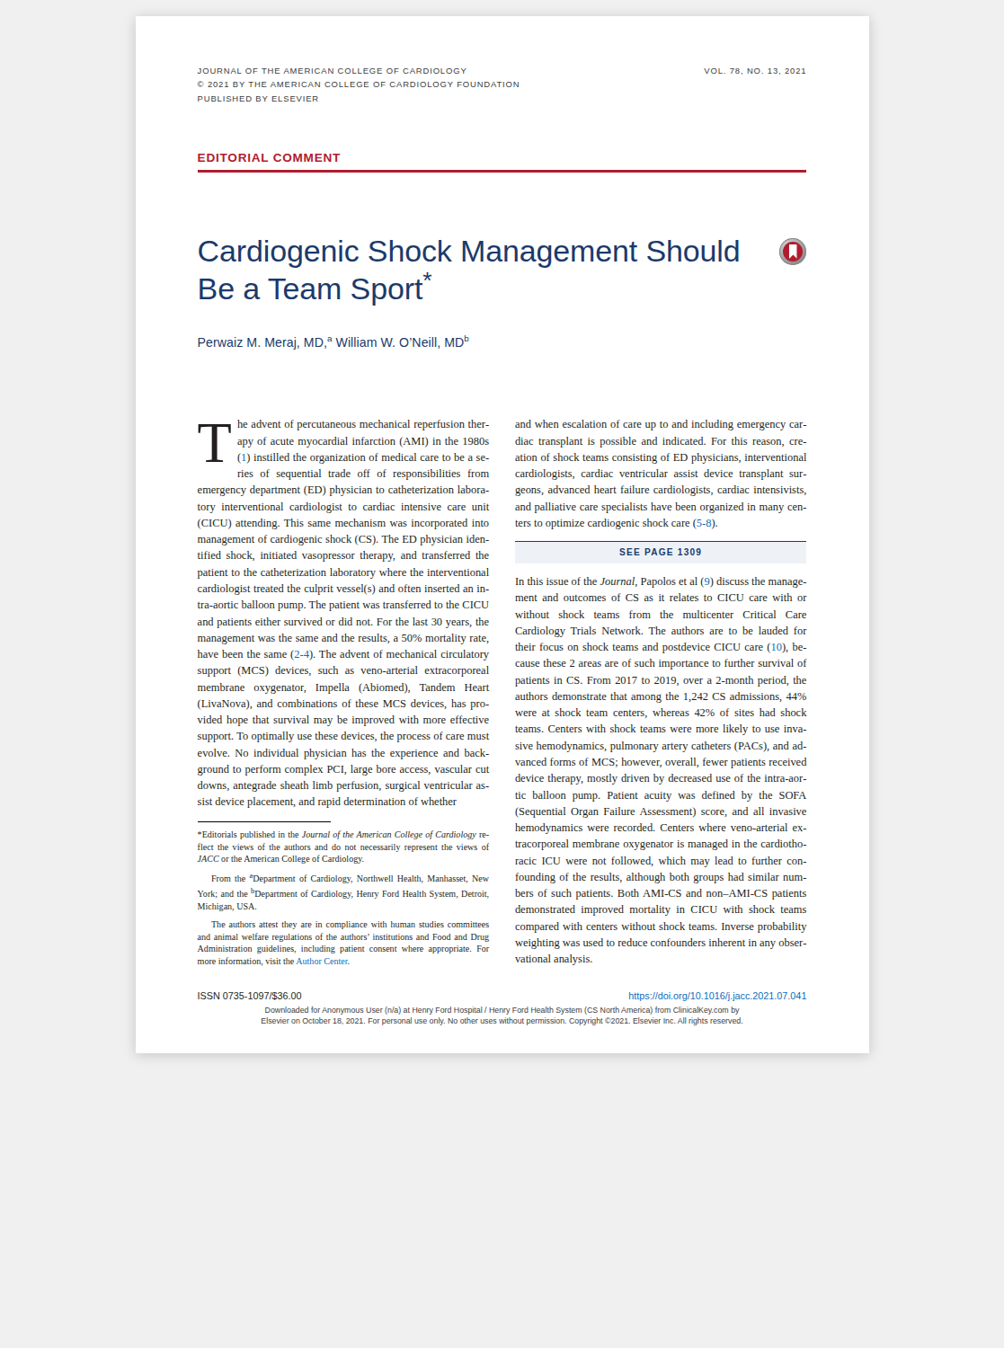Journal of the American College of Cardiology
© 2021 by the American College of Cardiology Foundation
Published by Elsevier
Vol. 78, No. 13, 2021
Editorial Comment
Cardiogenic Shock Management Should Be a Team Sport*
Perwaiz M. Meraj, MD,a William W. O’Neill, MDb
The advent of percutaneous mechanical reperfusion therapy of acute myocardial infarction (AMI) in the 1980s (1) instilled the organization of medical care to be a series of sequential trade off of responsibilities from emergency department (ED) physician to catheterization laboratory interventional cardiologist to cardiac intensive care unit (CICU) attending. This same mechanism was incorporated into management of cardiogenic shock (CS). The ED physician identified shock, initiated vasopressor therapy, and transferred the patient to the catheterization laboratory where the interventional cardiologist treated the culprit vessel(s) and often inserted an intra-aortic balloon pump. The patient was transferred to the CICU and patients either survived or did not. For the last 30 years, the management was the same and the results, a 50% mortality rate, have been the same (2-4). The advent of mechanical circulatory support (MCS) devices, such as veno-arterial extracorporeal membrane oxygenator, Impella (Abiomed), Tandem Heart (LivaNova), and combinations of these MCS devices, has provided hope that survival may be improved with more effective support. To optimally use these devices, the process of care must evolve. No individual physician has the experience and background to perform complex PCI, large bore access, vascular cut downs, antegrade sheath limb perfusion, surgical ventricular assist device placement, and rapid determination of whether
*Editorials published in the Journal of the American College of Cardiology reflect the views of the authors and do not necessarily represent the views of JACC or the American College of Cardiology.
From the aDepartment of Cardiology, Northwell Health, Manhasset, New York; and the bDepartment of Cardiology, Henry Ford Health System, Detroit, Michigan, USA.
The authors attest they are in compliance with human studies committees and animal welfare regulations of the authors’ institutions and Food and Drug Administration guidelines, including patient consent where appropriate. For more information, visit the Author Center.
and when escalation of care up to and including emergency cardiac transplant is possible and indicated. For this reason, creation of shock teams consisting of ED physicians, interventional cardiologists, cardiac ventricular assist device transplant surgeons, advanced heart failure cardiologists, cardiac intensivists, and palliative care specialists have been organized in many centers to optimize cardiogenic shock care (5-8).
See page 1309
In this issue of the Journal, Papolos et al (9) discuss the management and outcomes of CS as it relates to CICU care with or without shock teams from the multicenter Critical Care Cardiology Trials Network. The authors are to be lauded for their focus on shock teams and postdevice CICU care (10), because these 2 areas are of such importance to further survival of patients in CS. From 2017 to 2019, over a 2-month period, the authors demonstrate that among the 1,242 CS admissions, 44% were at shock team centers, whereas 42% of sites had shock teams. Centers with shock teams were more likely to use invasive hemodynamics, pulmonary artery catheters (PACs), and advanced forms of MCS; however, overall, fewer patients received device therapy, mostly driven by decreased use of the intra-aortic balloon pump. Patient acuity was defined by the SOFA (Sequential Organ Failure Assessment) score, and all invasive hemodynamics were recorded. Centers where veno-arterial extracorporeal membrane oxygenator is managed in the cardiothoracic ICU were not followed, which may lead to further confounding of the results, although both groups had similar numbers of such patients. Both AMI-CS and non–AMI-CS patients demonstrated improved mortality in CICU with shock teams compared with centers without shock teams. Inverse probability weighting was used to reduce confounders inherent in any observational analysis.
ISSN 0735-1097/$36.00
https://doi.org/10.1016/j.jacc.2021.07.041
Downloaded for Anonymous User (n/a) at Henry Ford Hospital / Henry Ford Health System (CS North America) from ClinicalKey.com by
Elsevier on October 18, 2021. For personal use only. No other uses without permission. Copyright ©2021. Elsevier Inc. All rights reserved.